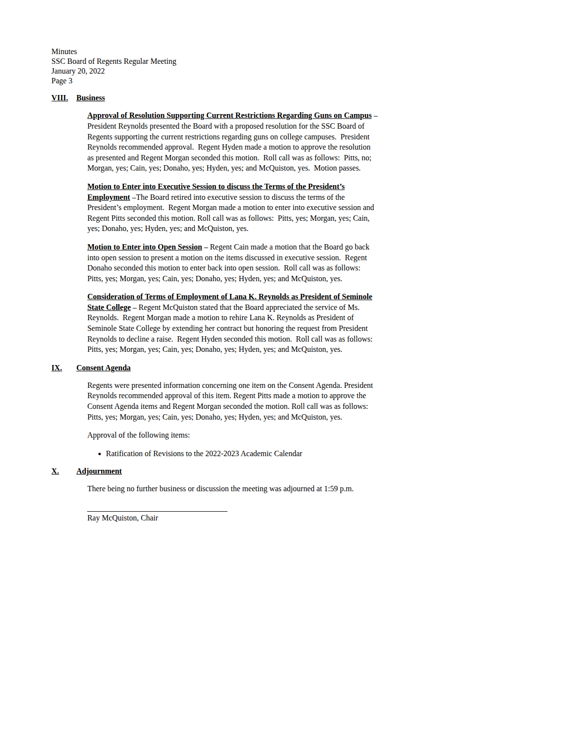Minutes
SSC Board of Regents Regular Meeting
January 20, 2022
Page 3
VIII.
Business
Approval of Resolution Supporting Current Restrictions Regarding Guns on Campus – President Reynolds presented the Board with a proposed resolution for the SSC Board of Regents supporting the current restrictions regarding guns on college campuses. President Reynolds recommended approval. Regent Hyden made a motion to approve the resolution as presented and Regent Morgan seconded this motion. Roll call was as follows: Pitts, no; Morgan, yes; Cain, yes; Donaho, yes; Hyden, yes; and McQuiston, yes. Motion passes.
Motion to Enter into Executive Session to discuss the Terms of the President’s Employment –The Board retired into executive session to discuss the terms of the President’s employment. Regent Morgan made a motion to enter into executive session and Regent Pitts seconded this motion. Roll call was as follows: Pitts, yes; Morgan, yes; Cain, yes; Donaho, yes; Hyden, yes; and McQuiston, yes.
Motion to Enter into Open Session – Regent Cain made a motion that the Board go back into open session to present a motion on the items discussed in executive session. Regent Donaho seconded this motion to enter back into open session. Roll call was as follows: Pitts, yes; Morgan, yes; Cain, yes; Donaho, yes; Hyden, yes; and McQuiston, yes.
Consideration of Terms of Employment of Lana K. Reynolds as President of Seminole State College – Regent McQuiston stated that the Board appreciated the service of Ms. Reynolds. Regent Morgan made a motion to rehire Lana K. Reynolds as President of Seminole State College by extending her contract but honoring the request from President Reynolds to decline a raise. Regent Hyden seconded this motion. Roll call was as follows: Pitts, yes; Morgan, yes; Cain, yes; Donaho, yes; Hyden, yes; and McQuiston, yes.
IX.
Consent Agenda
Regents were presented information concerning one item on the Consent Agenda. President Reynolds recommended approval of this item. Regent Pitts made a motion to approve the Consent Agenda items and Regent Morgan seconded the motion. Roll call was as follows: Pitts, yes; Morgan, yes; Cain, yes; Donaho, yes; Hyden, yes; and McQuiston, yes.
Approval of the following items:
Ratification of Revisions to the 2022-2023 Academic Calendar
X.
Adjournment
There being no further business or discussion the meeting was adjourned at 1:59 p.m.
Ray McQuiston, Chair